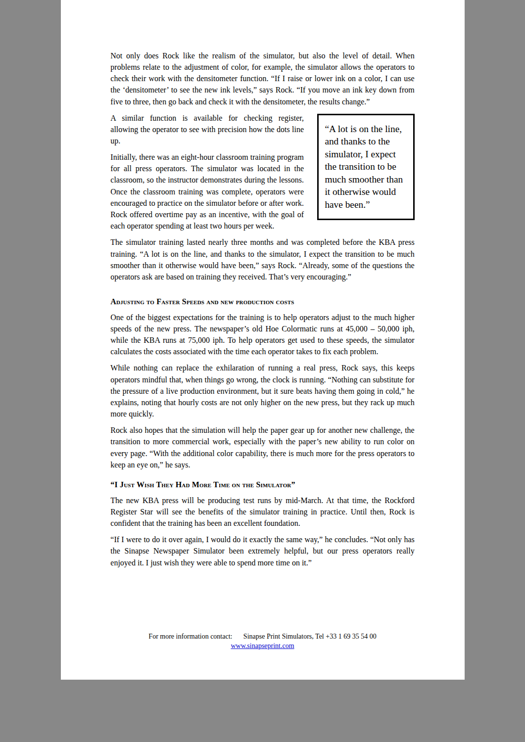Not only does Rock like the realism of the simulator, but also the level of detail. When problems relate to the adjustment of color, for example, the simulator allows the operators to check their work with the densitometer function. “If I raise or lower ink on a color, I can use the ‘densitometer’ to see the new ink levels,” says Rock. “If you move an ink key down from five to three, then go back and check it with the densitometer, the results change.”
“A lot is on the line, and thanks to the simulator, I expect the transition to be much smoother than it otherwise would have been.”
A similar function is available for checking register, allowing the operator to see with precision how the dots line up.
Initially, there was an eight-hour classroom training program for all press operators. The simulator was located in the classroom, so the instructor demonstrates during the lessons. Once the classroom training was complete, operators were encouraged to practice on the simulator before or after work. Rock offered overtime pay as an incentive, with the goal of each operator spending at least two hours per week.
The simulator training lasted nearly three months and was completed before the KBA press training. “A lot is on the line, and thanks to the simulator, I expect the transition to be much smoother than it otherwise would have been,” says Rock. “Already, some of the questions the operators ask are based on training they received. That’s very encouraging.”
Adjusting to Faster Speeds and new production costs
One of the biggest expectations for the training is to help operators adjust to the much higher speeds of the new press. The newspaper’s old Hoe Colormatic runs at 45,000 – 50,000 iph, while the KBA runs at 75,000 iph. To help operators get used to these speeds, the simulator calculates the costs associated with the time each operator takes to fix each problem.
While nothing can replace the exhilaration of running a real press, Rock says, this keeps operators mindful that, when things go wrong, the clock is running. “Nothing can substitute for the pressure of a live production environment, but it sure beats having them going in cold,” he explains, noting that hourly costs are not only higher on the new press, but they rack up much more quickly.
Rock also hopes that the simulation will help the paper gear up for another new challenge, the transition to more commercial work, especially with the paper’s new ability to run color on every page. “With the additional color capability, there is much more for the press operators to keep an eye on,” he says.
“I Just Wish They Had More Time on the Simulator”
The new KBA press will be producing test runs by mid-March. At that time, the Rockford Register Star will see the benefits of the simulator training in practice. Until then, Rock is confident that the training has been an excellent foundation.
“If I were to do it over again, I would do it exactly the same way,” he concludes. “Not only has the Sinapse Newspaper Simulator been extremely helpful, but our press operators really enjoyed it. I just wish they were able to spend more time on it.”
For more information contact: Sinapse Print Simulators, Tel +33 1 69 35 54 00
www.sinapseprint.com